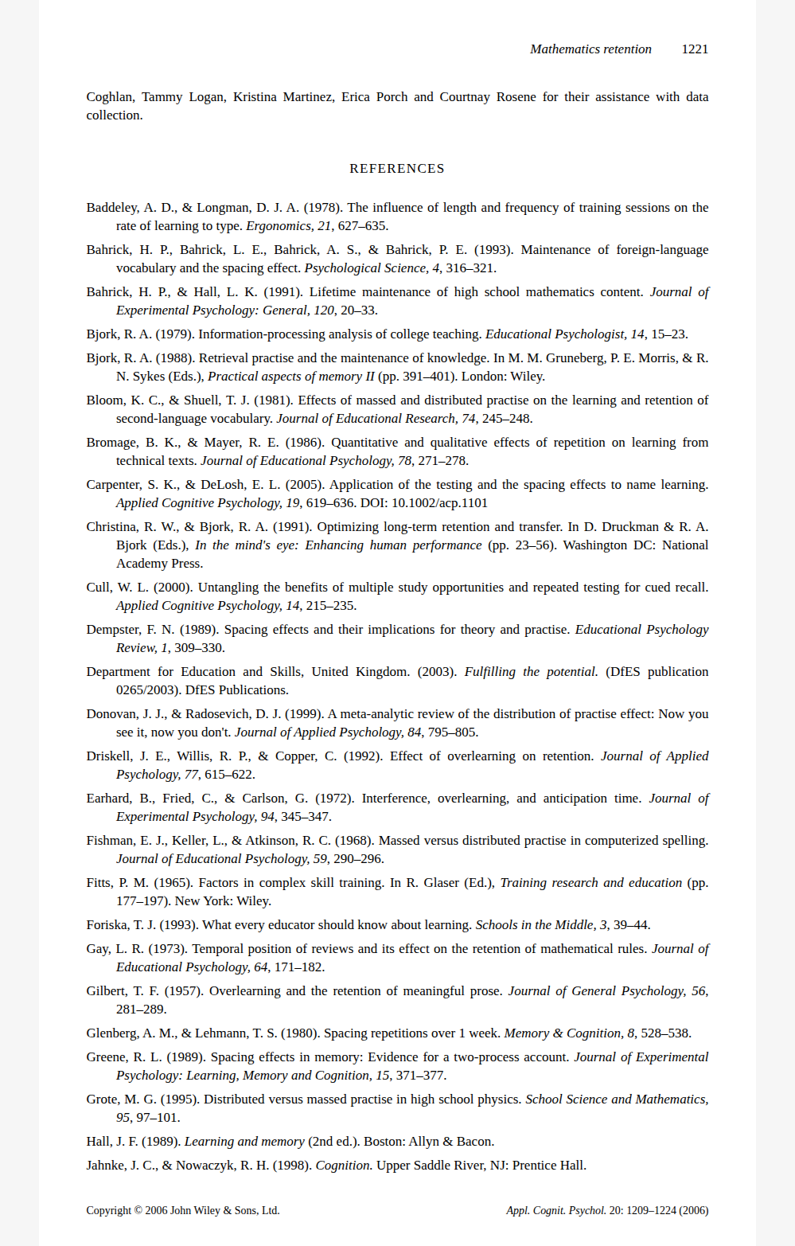Mathematics retention 1221
Coghlan, Tammy Logan, Kristina Martinez, Erica Porch and Courtnay Rosene for their assistance with data collection.
REFERENCES
Baddeley, A. D., & Longman, D. J. A. (1978). The influence of length and frequency of training sessions on the rate of learning to type. Ergonomics, 21, 627–635.
Bahrick, H. P., Bahrick, L. E., Bahrick, A. S., & Bahrick, P. E. (1993). Maintenance of foreign-language vocabulary and the spacing effect. Psychological Science, 4, 316–321.
Bahrick, H. P., & Hall, L. K. (1991). Lifetime maintenance of high school mathematics content. Journal of Experimental Psychology: General, 120, 20–33.
Bjork, R. A. (1979). Information-processing analysis of college teaching. Educational Psychologist, 14, 15–23.
Bjork, R. A. (1988). Retrieval practise and the maintenance of knowledge. In M. M. Gruneberg, P. E. Morris, & R. N. Sykes (Eds.), Practical aspects of memory II (pp. 391–401). London: Wiley.
Bloom, K. C., & Shuell, T. J. (1981). Effects of massed and distributed practise on the learning and retention of second-language vocabulary. Journal of Educational Research, 74, 245–248.
Bromage, B. K., & Mayer, R. E. (1986). Quantitative and qualitative effects of repetition on learning from technical texts. Journal of Educational Psychology, 78, 271–278.
Carpenter, S. K., & DeLosh, E. L. (2005). Application of the testing and the spacing effects to name learning. Applied Cognitive Psychology, 19, 619–636. DOI: 10.1002/acp.1101
Christina, R. W., & Bjork, R. A. (1991). Optimizing long-term retention and transfer. In D. Druckman & R. A. Bjork (Eds.), In the mind's eye: Enhancing human performance (pp. 23–56). Washington DC: National Academy Press.
Cull, W. L. (2000). Untangling the benefits of multiple study opportunities and repeated testing for cued recall. Applied Cognitive Psychology, 14, 215–235.
Dempster, F. N. (1989). Spacing effects and their implications for theory and practise. Educational Psychology Review, 1, 309–330.
Department for Education and Skills, United Kingdom. (2003). Fulfilling the potential. (DfES publication 0265/2003). DfES Publications.
Donovan, J. J., & Radosevich, D. J. (1999). A meta-analytic review of the distribution of practise effect: Now you see it, now you don't. Journal of Applied Psychology, 84, 795–805.
Driskell, J. E., Willis, R. P., & Copper, C. (1992). Effect of overlearning on retention. Journal of Applied Psychology, 77, 615–622.
Earhard, B., Fried, C., & Carlson, G. (1972). Interference, overlearning, and anticipation time. Journal of Experimental Psychology, 94, 345–347.
Fishman, E. J., Keller, L., & Atkinson, R. C. (1968). Massed versus distributed practise in computerized spelling. Journal of Educational Psychology, 59, 290–296.
Fitts, P. M. (1965). Factors in complex skill training. In R. Glaser (Ed.), Training research and education (pp. 177–197). New York: Wiley.
Foriska, T. J. (1993). What every educator should know about learning. Schools in the Middle, 3, 39–44.
Gay, L. R. (1973). Temporal position of reviews and its effect on the retention of mathematical rules. Journal of Educational Psychology, 64, 171–182.
Gilbert, T. F. (1957). Overlearning and the retention of meaningful prose. Journal of General Psychology, 56, 281–289.
Glenberg, A. M., & Lehmann, T. S. (1980). Spacing repetitions over 1 week. Memory & Cognition, 8, 528–538.
Greene, R. L. (1989). Spacing effects in memory: Evidence for a two-process account. Journal of Experimental Psychology: Learning, Memory and Cognition, 15, 371–377.
Grote, M. G. (1995). Distributed versus massed practise in high school physics. School Science and Mathematics, 95, 97–101.
Hall, J. F. (1989). Learning and memory (2nd ed.). Boston: Allyn & Bacon.
Jahnke, J. C., & Nowaczyk, R. H. (1998). Cognition. Upper Saddle River, NJ: Prentice Hall.
Copyright © 2006 John Wiley & Sons, Ltd.
Appl. Cognit. Psychol. 20: 1209–1224 (2006)